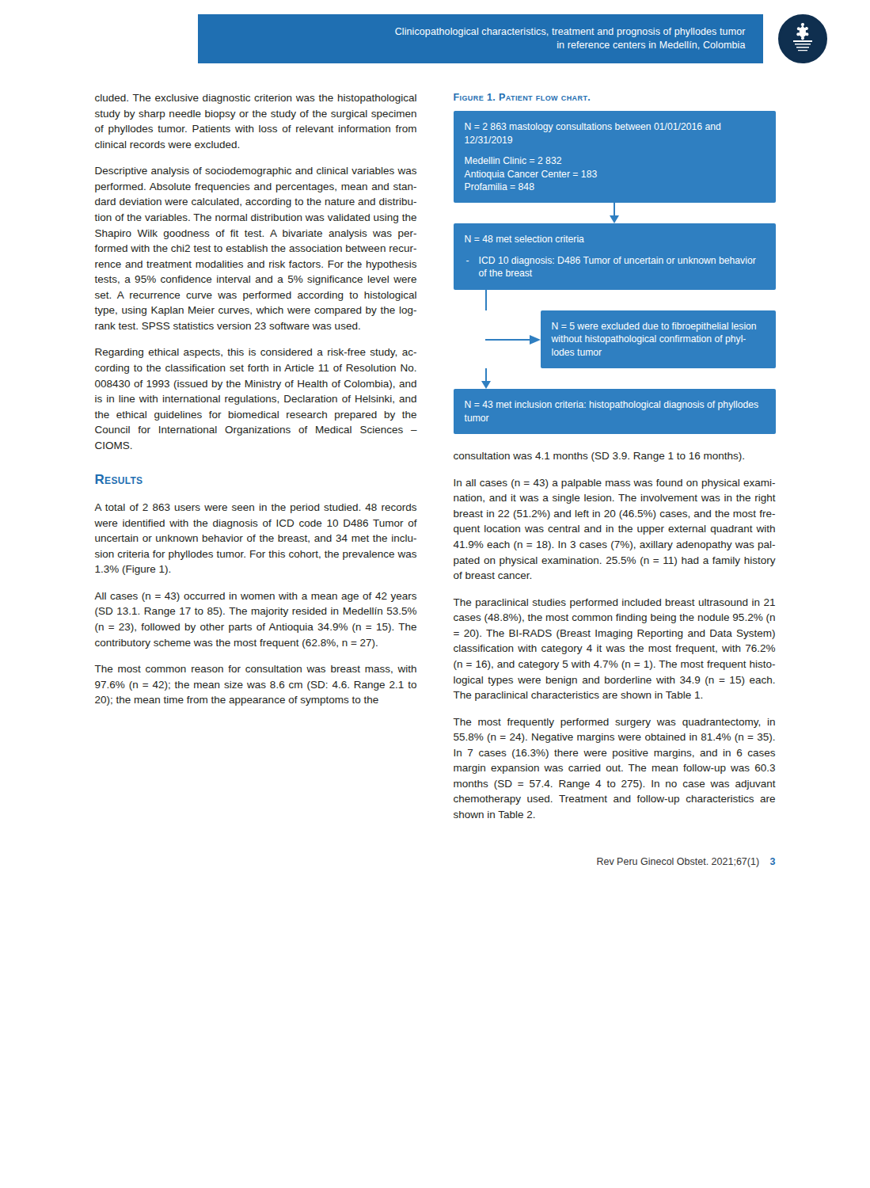Clinicopathological characteristics, treatment and prognosis of phyllodes tumor
in reference centers in Medellín, Colombia
cluded. The exclusive diagnostic criterion was the histopathological study by sharp needle biopsy or the study of the surgical specimen of phyllodes tumor. Patients with loss of relevant information from clinical records were excluded.
Descriptive analysis of sociodemographic and clinical variables was performed. Absolute frequencies and percentages, mean and standard deviation were calculated, according to the nature and distribution of the variables. The normal distribution was validated using the Shapiro Wilk goodness of fit test. A bivariate analysis was performed with the chi2 test to establish the association between recurrence and treatment modalities and risk factors. For the hypothesis tests, a 95% confidence interval and a 5% significance level were set. A recurrence curve was performed according to histological type, using Kaplan Meier curves, which were compared by the log-rank test. SPSS statistics version 23 software was used.
Regarding ethical aspects, this is considered a risk-free study, according to the classification set forth in Article 11 of Resolution No. 008430 of 1993 (issued by the Ministry of Health of Colombia), and is in line with international regulations, Declaration of Helsinki, and the ethical guidelines for biomedical research prepared by the Council for International Organizations of Medical Sciences –CIOMS.
Results
A total of 2 863 users were seen in the period studied. 48 records were identified with the diagnosis of ICD code 10 D486 Tumor of uncertain or unknown behavior of the breast, and 34 met the inclusion criteria for phyllodes tumor. For this cohort, the prevalence was 1.3% (Figure 1).
All cases (n = 43) occurred in women with a mean age of 42 years (SD 13.1. Range 17 to 85). The majority resided in Medellín 53.5% (n = 23), followed by other parts of Antioquia 34.9% (n = 15). The contributory scheme was the most frequent (62.8%, n = 27).
The most common reason for consultation was breast mass, with 97.6% (n = 42); the mean size was 8.6 cm (SD: 4.6. Range 2.1 to 20); the mean time from the appearance of symptoms to the
Figure 1. Patient flow chart.
N = 2 863 mastology consultations between 01/01/2016 and 12/31/2019
Medellin Clinic = 2 832
Antioquia Cancer Center = 183
Profamilia = 848
N = 48 met selection criteria
ICD 10 diagnosis: D486 Tumor of uncertain or unknown behavior of the breast
N = 5 were excluded due to fibroepithelial lesion without histopathological confirmation of phyllodes tumor
N = 43 met inclusion criteria: histopathological diagnosis of phyllodes tumor
consultation was 4.1 months (SD 3.9. Range 1 to 16 months).
In all cases (n = 43) a palpable mass was found on physical examination, and it was a single lesion. The involvement was in the right breast in 22 (51.2%) and left in 20 (46.5%) cases, and the most frequent location was central and in the upper external quadrant with 41.9% each (n = 18). In 3 cases (7%), axillary adenopathy was palpated on physical examination. 25.5% (n = 11) had a family history of breast cancer.
The paraclinical studies performed included breast ultrasound in 21 cases (48.8%), the most common finding being the nodule 95.2% (n = 20). The BI-RADS (Breast Imaging Reporting and Data System) classification with category 4 it was the most frequent, with 76.2% (n = 16), and category 5 with 4.7% (n = 1). The most frequent histological types were benign and borderline with 34.9 (n = 15) each. The paraclinical characteristics are shown in Table 1.
The most frequently performed surgery was quadrantectomy, in 55.8% (n = 24). Negative margins were obtained in 81.4% (n = 35). In 7 cases (16.3%) there were positive margins, and in 6 cases margin expansion was carried out. The mean follow-up was 60.3 months (SD = 57.4. Range 4 to 275). In no case was adjuvant chemotherapy used. Treatment and follow-up characteristics are shown in Table 2.
Rev Peru Ginecol Obstet. 2021;67(1) 3